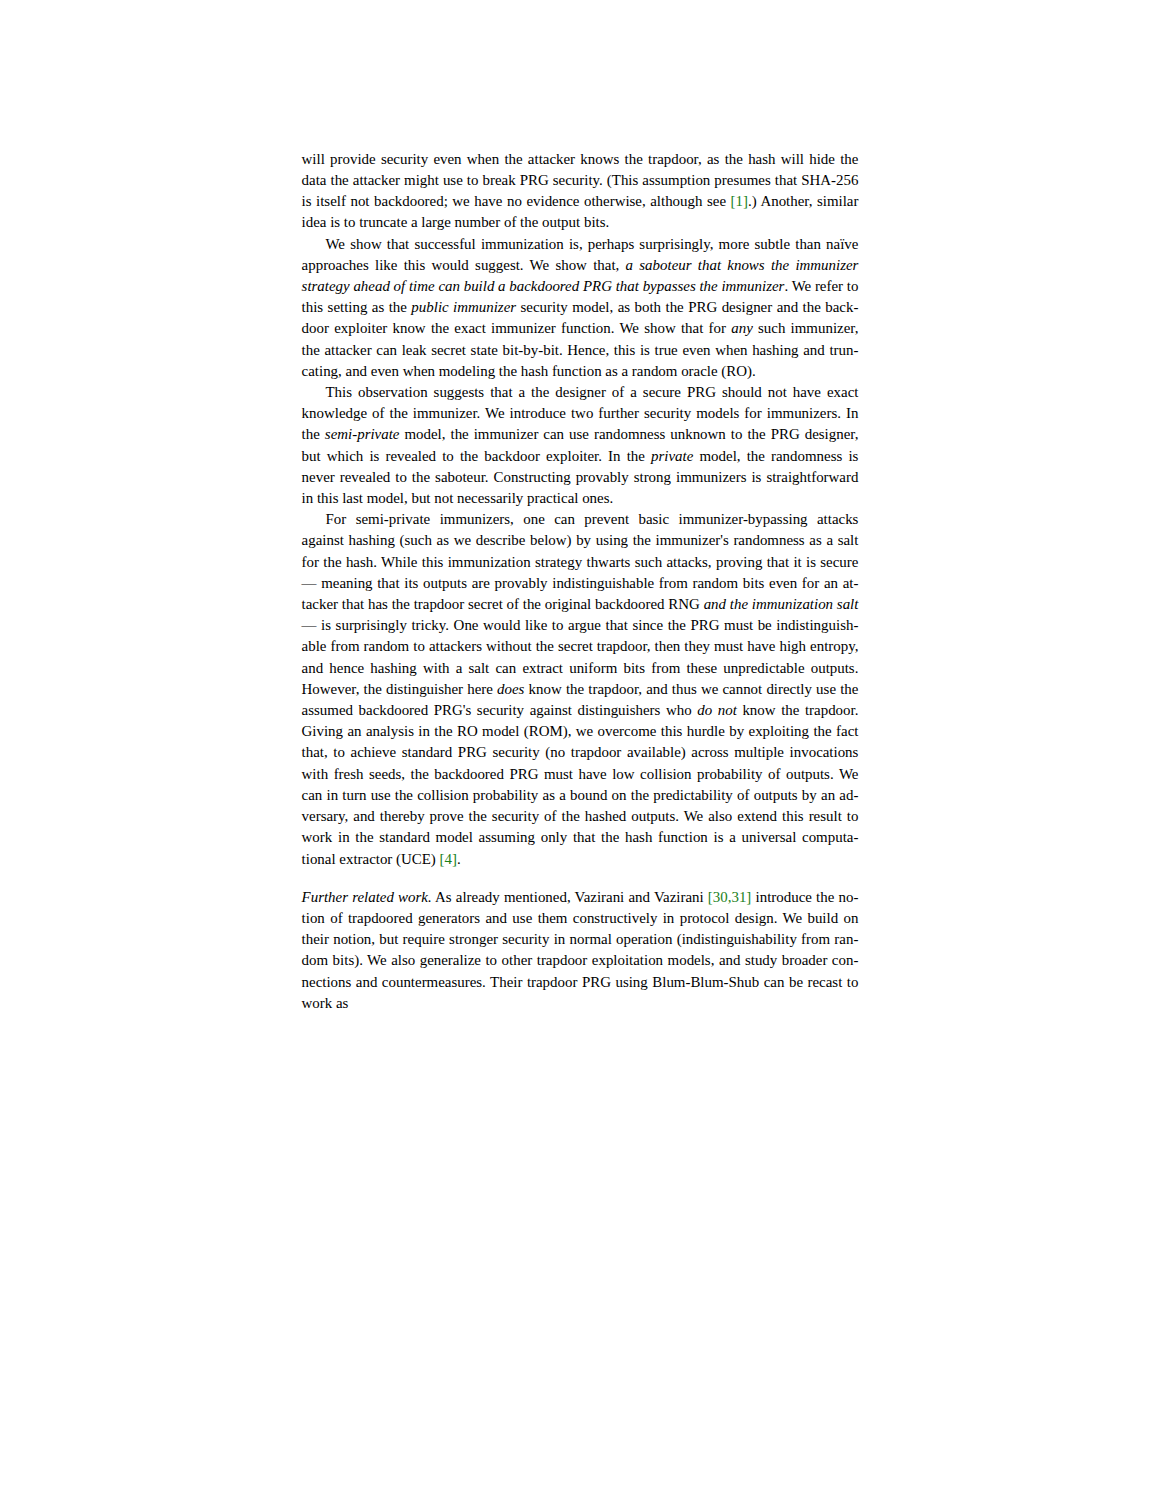will provide security even when the attacker knows the trapdoor, as the hash will hide the data the attacker might use to break PRG security. (This assumption presumes that SHA-256 is itself not backdoored; we have no evidence otherwise, although see [1].) Another, similar idea is to truncate a large number of the output bits.
We show that successful immunization is, perhaps surprisingly, more subtle than naïve approaches like this would suggest. We show that, a saboteur that knows the immunizer strategy ahead of time can build a backdoored PRG that bypasses the immunizer. We refer to this setting as the public immunizer security model, as both the PRG designer and the backdoor exploiter know the exact immunizer function. We show that for any such immunizer, the attacker can leak secret state bit-by-bit. Hence, this is true even when hashing and truncating, and even when modeling the hash function as a random oracle (RO).
This observation suggests that a the designer of a secure PRG should not have exact knowledge of the immunizer. We introduce two further security models for immunizers. In the semi-private model, the immunizer can use randomness unknown to the PRG designer, but which is revealed to the backdoor exploiter. In the private model, the randomness is never revealed to the saboteur. Constructing provably strong immunizers is straightforward in this last model, but not necessarily practical ones.
For semi-private immunizers, one can prevent basic immunizer-bypassing attacks against hashing (such as we describe below) by using the immunizer's randomness as a salt for the hash. While this immunization strategy thwarts such attacks, proving that it is secure — meaning that its outputs are provably indistinguishable from random bits even for an attacker that has the trapdoor secret of the original backdoored RNG and the immunization salt — is surprisingly tricky. One would like to argue that since the PRG must be indistinguishable from random to attackers without the secret trapdoor, then they must have high entropy, and hence hashing with a salt can extract uniform bits from these unpredictable outputs. However, the distinguisher here does know the trapdoor, and thus we cannot directly use the assumed backdoored PRG's security against distinguishers who do not know the trapdoor. Giving an analysis in the RO model (ROM), we overcome this hurdle by exploiting the fact that, to achieve standard PRG security (no trapdoor available) across multiple invocations with fresh seeds, the backdoored PRG must have low collision probability of outputs. We can in turn use the collision probability as a bound on the predictability of outputs by an adversary, and thereby prove the security of the hashed outputs. We also extend this result to work in the standard model assuming only that the hash function is a universal computational extractor (UCE) [4].
Further related work. As already mentioned, Vazirani and Vazirani [30,31] introduce the notion of trapdoored generators and use them constructively in protocol design. We build on their notion, but require stronger security in normal operation (indistinguishability from random bits). We also generalize to other trapdoor exploitation models, and study broader connections and countermeasures. Their trapdoor PRG using Blum-Blum-Shub can be recast to work as